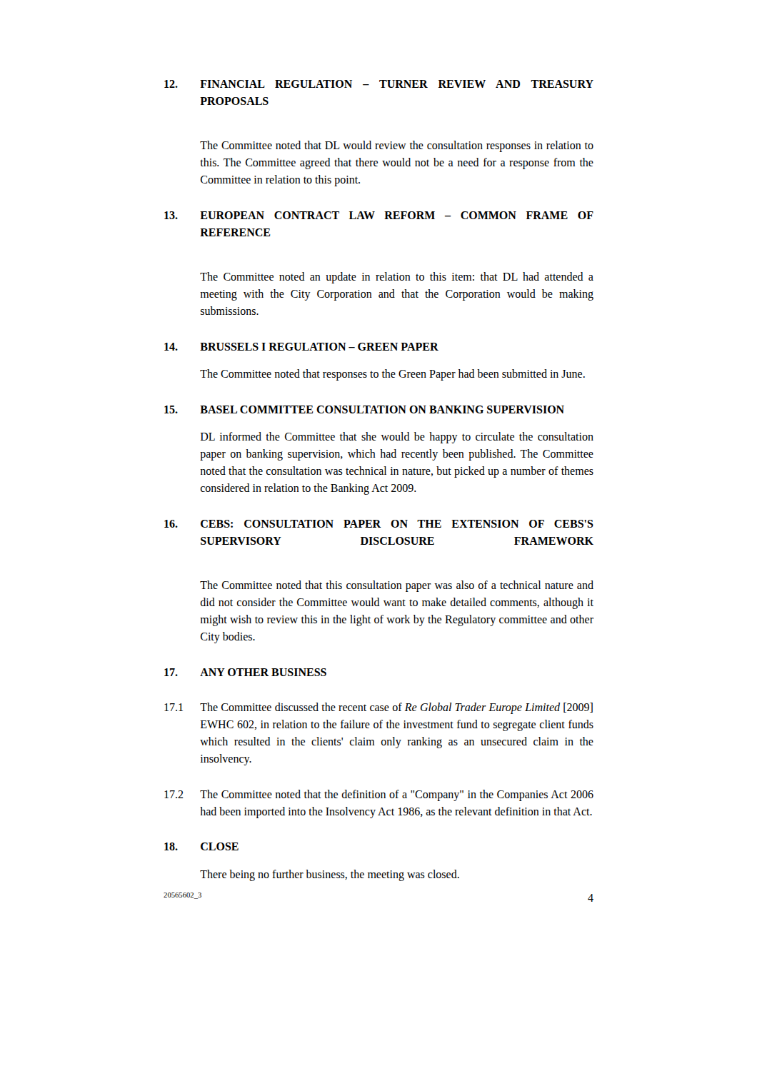12.
Financial Regulation – Turner Review and Treasury Proposals
The Committee noted that DL would review the consultation responses in relation to this. The Committee agreed that there would not be a need for a response from the Committee in relation to this point.
13.
European Contract Law Reform – Common Frame of Reference
The Committee noted an update in relation to this item: that DL had attended a meeting with the City Corporation and that the Corporation would be making submissions.
14.
Brussels I Regulation – Green Paper
The Committee noted that responses to the Green Paper had been submitted in June.
15.
Basel Committee Consultation on Banking Supervision
DL informed the Committee that she would be happy to circulate the consultation paper on banking supervision, which had recently been published. The Committee noted that the consultation was technical in nature, but picked up a number of themes considered in relation to the Banking Act 2009.
16.
CEBS: Consultation Paper on the Extension of CEBS's Supervisory Disclosure Framework
The Committee noted that this consultation paper was also of a technical nature and did not consider the Committee would want to make detailed comments, although it might wish to review this in the light of work by the Regulatory committee and other City bodies.
17.
Any Other Business
17.1
The Committee discussed the recent case of Re Global Trader Europe Limited [2009] EWHC 602, in relation to the failure of the investment fund to segregate client funds which resulted in the clients' claim only ranking as an unsecured claim in the insolvency.
17.2
The Committee noted that the definition of a "Company" in the Companies Act 2006 had been imported into the Insolvency Act 1986, as the relevant definition in that Act.
18.
Close
There being no further business, the meeting was closed.
20565602_3 4